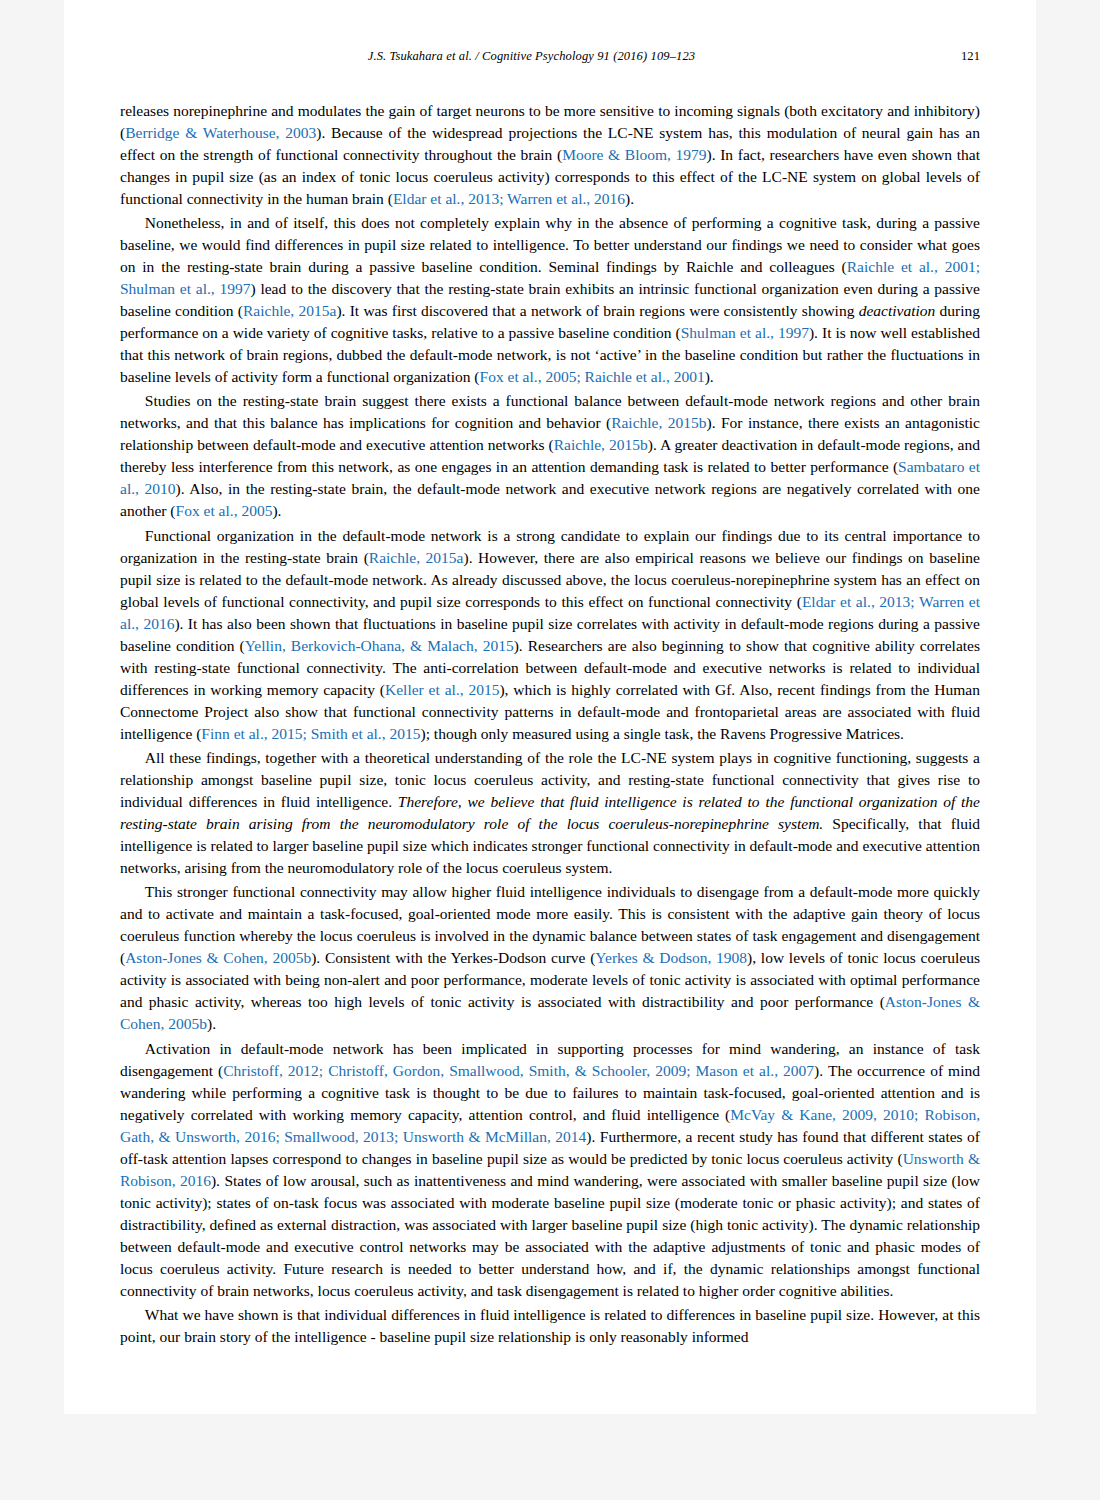J.S. Tsukahara et al. / Cognitive Psychology 91 (2016) 109–123 121
releases norepinephrine and modulates the gain of target neurons to be more sensitive to incoming signals (both excitatory and inhibitory) (Berridge & Waterhouse, 2003). Because of the widespread projections the LC-NE system has, this modulation of neural gain has an effect on the strength of functional connectivity throughout the brain (Moore & Bloom, 1979). In fact, researchers have even shown that changes in pupil size (as an index of tonic locus coeruleus activity) corresponds to this effect of the LC-NE system on global levels of functional connectivity in the human brain (Eldar et al., 2013; Warren et al., 2016).
Nonetheless, in and of itself, this does not completely explain why in the absence of performing a cognitive task, during a passive baseline, we would find differences in pupil size related to intelligence. To better understand our findings we need to consider what goes on in the resting-state brain during a passive baseline condition. Seminal findings by Raichle and colleagues (Raichle et al., 2001; Shulman et al., 1997) lead to the discovery that the resting-state brain exhibits an intrinsic functional organization even during a passive baseline condition (Raichle, 2015a). It was first discovered that a network of brain regions were consistently showing deactivation during performance on a wide variety of cognitive tasks, relative to a passive baseline condition (Shulman et al., 1997). It is now well established that this network of brain regions, dubbed the default-mode network, is not ‘active’ in the baseline condition but rather the fluctuations in baseline levels of activity form a functional organization (Fox et al., 2005; Raichle et al., 2001).
Studies on the resting-state brain suggest there exists a functional balance between default-mode network regions and other brain networks, and that this balance has implications for cognition and behavior (Raichle, 2015b). For instance, there exists an antagonistic relationship between default-mode and executive attention networks (Raichle, 2015b). A greater deactivation in default-mode regions, and thereby less interference from this network, as one engages in an attention demanding task is related to better performance (Sambataro et al., 2010). Also, in the resting-state brain, the default-mode network and executive network regions are negatively correlated with one another (Fox et al., 2005).
Functional organization in the default-mode network is a strong candidate to explain our findings due to its central importance to organization in the resting-state brain (Raichle, 2015a). However, there are also empirical reasons we believe our findings on baseline pupil size is related to the default-mode network. As already discussed above, the locus coeruleus-norepinephrine system has an effect on global levels of functional connectivity, and pupil size corresponds to this effect on functional connectivity (Eldar et al., 2013; Warren et al., 2016). It has also been shown that fluctuations in baseline pupil size correlates with activity in default-mode regions during a passive baseline condition (Yellin, Berkovich-Ohana, & Malach, 2015). Researchers are also beginning to show that cognitive ability correlates with resting-state functional connectivity. The anti-correlation between default-mode and executive networks is related to individual differences in working memory capacity (Keller et al., 2015), which is highly correlated with Gf. Also, recent findings from the Human Connectome Project also show that functional connectivity patterns in default-mode and frontoparietal areas are associated with fluid intelligence (Finn et al., 2015; Smith et al., 2015); though only measured using a single task, the Ravens Progressive Matrices.
All these findings, together with a theoretical understanding of the role the LC-NE system plays in cognitive functioning, suggests a relationship amongst baseline pupil size, tonic locus coeruleus activity, and resting-state functional connectivity that gives rise to individual differences in fluid intelligence. Therefore, we believe that fluid intelligence is related to the functional organization of the resting-state brain arising from the neuromodulatory role of the locus coeruleus-norepinephrine system. Specifically, that fluid intelligence is related to larger baseline pupil size which indicates stronger functional connectivity in default-mode and executive attention networks, arising from the neuromodulatory role of the locus coeruleus system.
This stronger functional connectivity may allow higher fluid intelligence individuals to disengage from a default-mode more quickly and to activate and maintain a task-focused, goal-oriented mode more easily. This is consistent with the adaptive gain theory of locus coeruleus function whereby the locus coeruleus is involved in the dynamic balance between states of task engagement and disengagement (Aston-Jones & Cohen, 2005b). Consistent with the Yerkes-Dodson curve (Yerkes & Dodson, 1908), low levels of tonic locus coeruleus activity is associated with being non-alert and poor performance, moderate levels of tonic activity is associated with optimal performance and phasic activity, whereas too high levels of tonic activity is associated with distractibility and poor performance (Aston-Jones & Cohen, 2005b).
Activation in default-mode network has been implicated in supporting processes for mind wandering, an instance of task disengagement (Christoff, 2012; Christoff, Gordon, Smallwood, Smith, & Schooler, 2009; Mason et al., 2007). The occurrence of mind wandering while performing a cognitive task is thought to be due to failures to maintain task-focused, goal-oriented attention and is negatively correlated with working memory capacity, attention control, and fluid intelligence (McVay & Kane, 2009, 2010; Robison, Gath, & Unsworth, 2016; Smallwood, 2013; Unsworth & McMillan, 2014). Furthermore, a recent study has found that different states of off-task attention lapses correspond to changes in baseline pupil size as would be predicted by tonic locus coeruleus activity (Unsworth & Robison, 2016). States of low arousal, such as inattentiveness and mind wandering, were associated with smaller baseline pupil size (low tonic activity); states of on-task focus was associated with moderate baseline pupil size (moderate tonic or phasic activity); and states of distractibility, defined as external distraction, was associated with larger baseline pupil size (high tonic activity). The dynamic relationship between default-mode and executive control networks may be associated with the adaptive adjustments of tonic and phasic modes of locus coeruleus activity. Future research is needed to better understand how, and if, the dynamic relationships amongst functional connectivity of brain networks, locus coeruleus activity, and task disengagement is related to higher order cognitive abilities.
What we have shown is that individual differences in fluid intelligence is related to differences in baseline pupil size. However, at this point, our brain story of the intelligence - baseline pupil size relationship is only reasonably informed